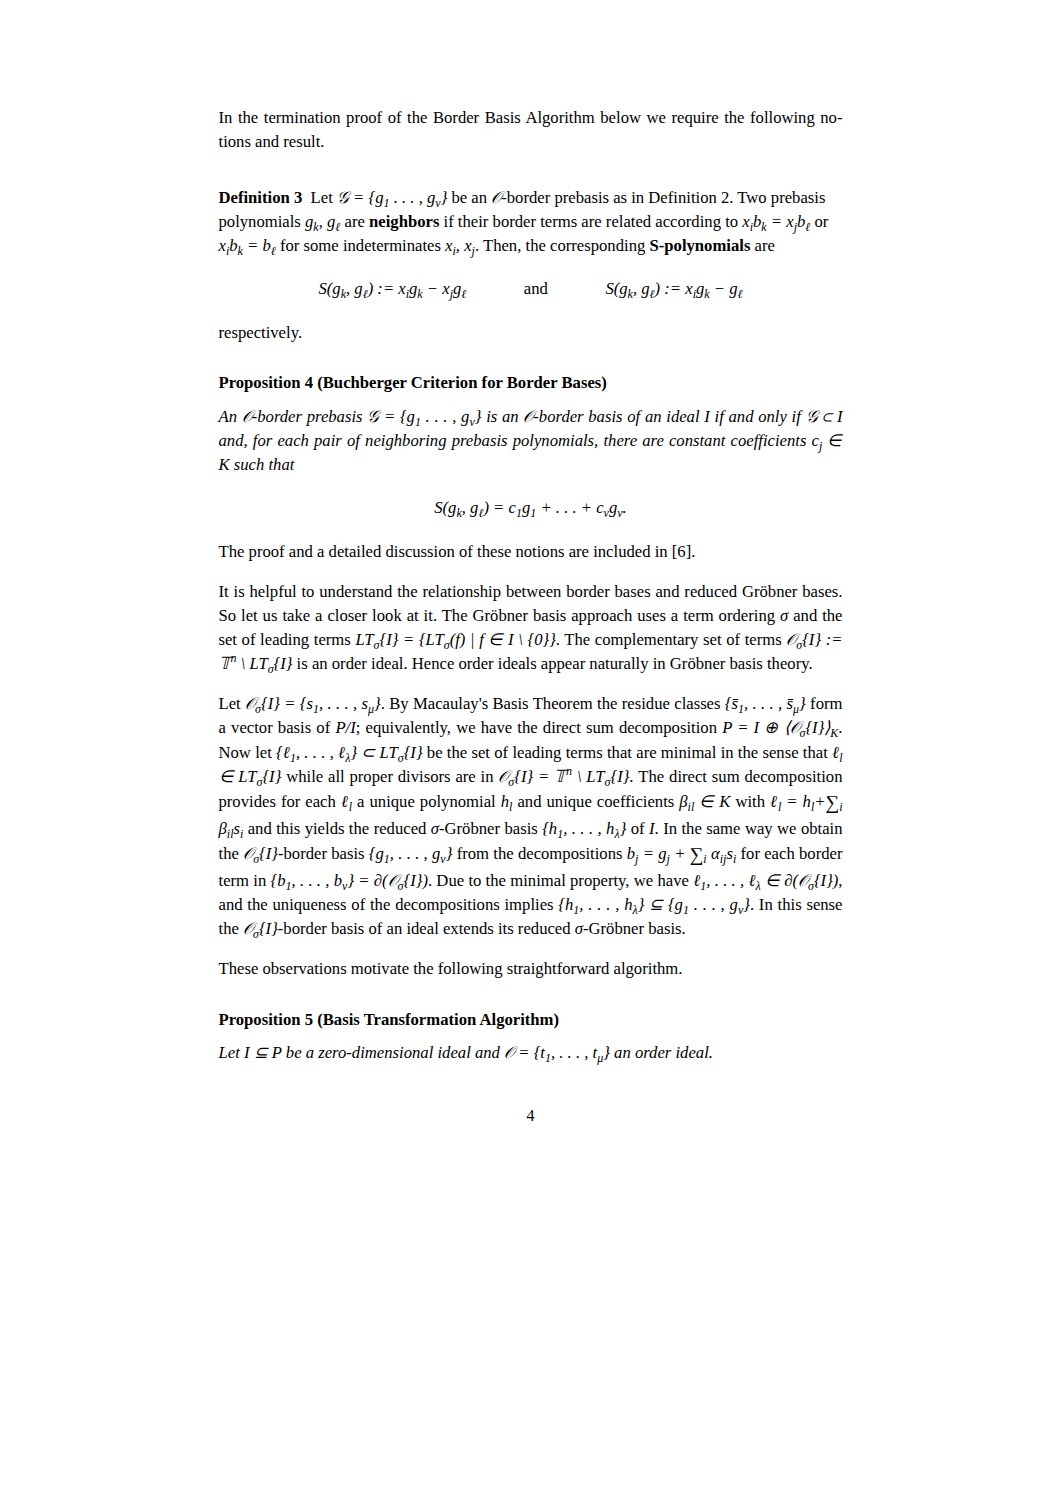In the termination proof of the Border Basis Algorithm below we require the following notions and result.
Definition 3 Let 𝒢 = {g1 . . . , gν} be an 𝒪-border prebasis as in Definition 2. Two prebasis polynomials gk, gℓ are neighbors if their border terms are related according to xibk = xjbℓ or xibk = bℓ for some indeterminates xi, xj. Then, the corresponding S-polynomials are
S(gk, gℓ) := xigk − xjgℓ and S(gk, gℓ) := xigk − gℓ
respectively.
Proposition 4 (Buchberger Criterion for Border Bases)
An 𝒪-border prebasis 𝒢 = {g1 . . . , gν} is an 𝒪-border basis of an ideal I if and only if 𝒢 ⊂ I and, for each pair of neighboring prebasis polynomials, there are constant coefficients cj ∈ K such that
S(gk, gℓ) = c1g1 + . . . + cνgν.
The proof and a detailed discussion of these notions are included in [6].
It is helpful to understand the relationship between border bases and reduced Gröbner bases. So let us take a closer look at it. The Gröbner basis approach uses a term ordering σ and the set of leading terms LTσ{I} = {LTσ(f) | f ∈ I \ {0}}. The complementary set of terms 𝒪σ{I} := 𝕋n \ LTσ{I} is an order ideal. Hence order ideals appear naturally in Gröbner basis theory.
Let 𝒪σ{I} = {s1, . . . , sμ}. By Macaulay's Basis Theorem the residue classes {s̄1, . . . , s̄μ} form a vector basis of P/I; equivalently, we have the direct sum decomposition P = I ⊕ ⟨𝒪σ{I}⟩K. Now let {ℓ1, . . . , ℓλ} ⊂ LTσ{I} be the set of leading terms that are minimal in the sense that ℓl ∈ LTσ{I} while all proper divisors are in 𝒪σ{I} = 𝕋n \ LTσ{I}. The direct sum decomposition provides for each ℓl a unique polynomial hl and unique coefficients βil ∈ K with ℓl = hl+∑i βilsi and this yields the reduced σ-Gröbner basis {h1, . . . , hλ} of I. In the same way we obtain the 𝒪σ{I}-border basis {g1, . . . , gν} from the decompositions bj = gj + ∑i αijsi for each border term in {b1, . . . , bν} = ∂(𝒪σ{I}). Due to the minimal property, we have ℓ1, . . . , ℓλ ∈ ∂(𝒪σ{I}), and the uniqueness of the decompositions implies {h1, . . . , hλ} ⊆ {g1 . . . , gν}. In this sense the 𝒪σ{I}-border basis of an ideal extends its reduced σ-Gröbner basis.
These observations motivate the following straightforward algorithm.
Proposition 5 (Basis Transformation Algorithm)
Let I ⊆ P be a zero-dimensional ideal and 𝒪 = {t1, . . . , tμ} an order ideal.
4